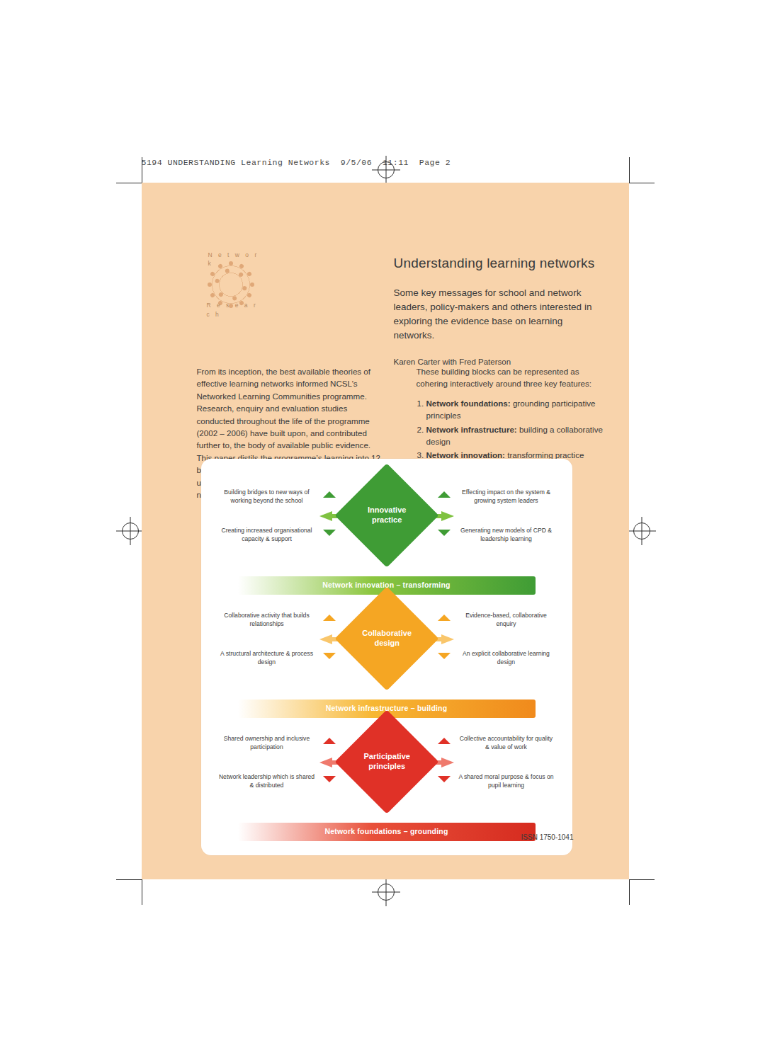5194 UNDERSTANDING Learning Networks 9/5/06 11:11 Page 2
N e t w o r k
R e s e a r c h
Understanding learning networks
Some key messages for school and network leaders, policy-makers and others interested in exploring the evidence base on learning networks.
Karen Carter with Fred Paterson
From its inception, the best available theories of effective learning networks informed NCSL’s Networked Learning Communities programme. Research, enquiry and evaluation studies conducted throughout the life of the programme (2002 – 2006) have built upon, and contributed further to, the body of available public evidence. This paper distils the programme’s learning into 12 building blocks which can assist in our understanding of successful school learning networks and what they look like in practice.
These building blocks can be represented as cohering interactively around three key features:
Network foundations: grounding participative principles
Network infrastructure: building a collaborative design
Network innovation: transforming practice through innovation
Building bridges to new ways of working beyond the school
Creating increased organisational capacity & support
Innovative
practice
Effecting impact on the system & growing system leaders
Generating new models of CPD & leadership learning
Network innovation – transforming
Collaborative activity that builds relationships
A structural architecture & process design
Collaborative
design
Evidence-based, collaborative enquiry
An explicit collaborative learning design
Network infrastructure – building
Shared ownership and inclusive participation
Network leadership which is shared & distributed
Participative
principles
Collective accountability for quality & value of work
A shared moral purpose & focus on pupil learning
Network foundations – grounding
ISSN 1750-1041